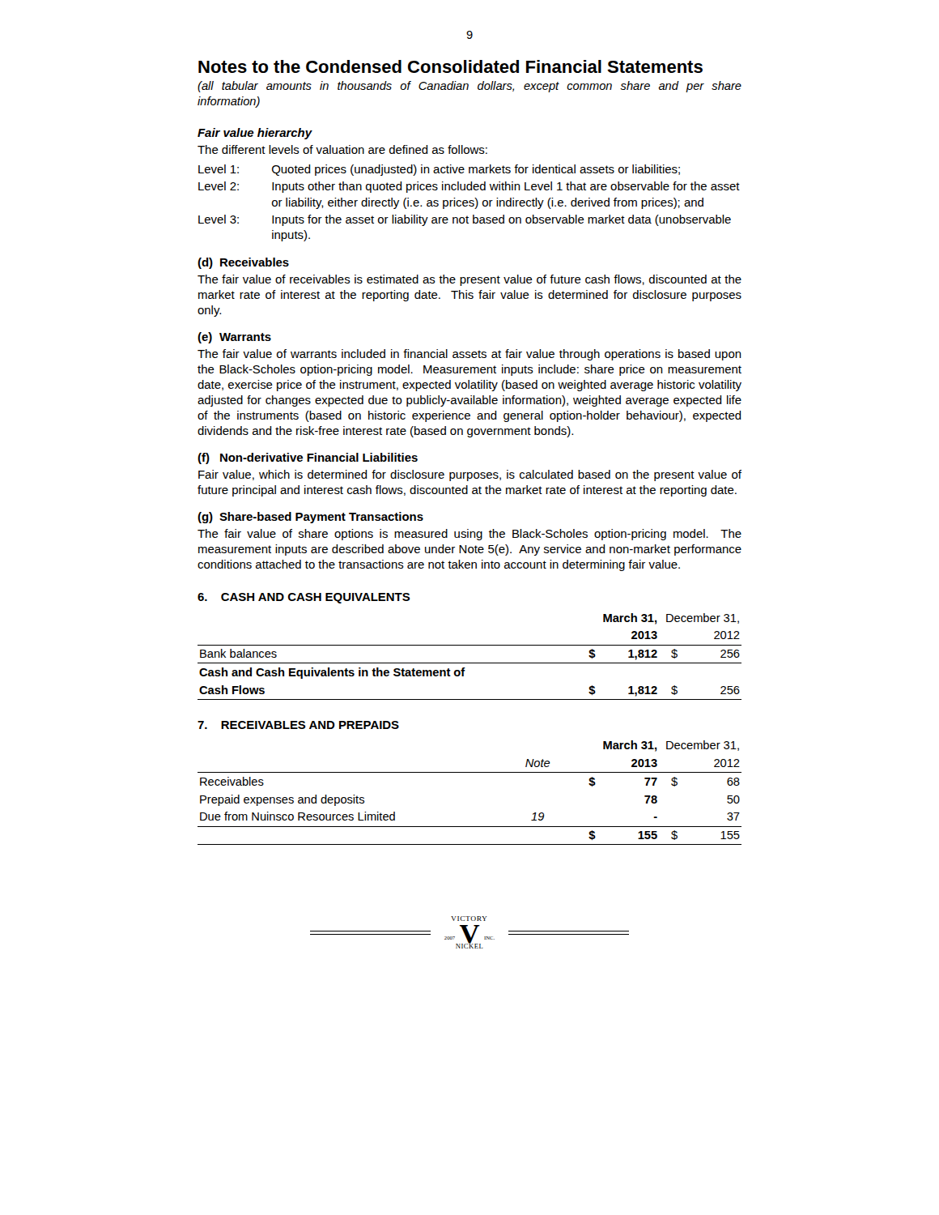9
Notes to the Condensed Consolidated Financial Statements
(all tabular amounts in thousands of Canadian dollars, except common share and per share information)
Fair value hierarchy
The different levels of valuation are defined as follows:
Level 1:
Quoted prices (unadjusted) in active markets for identical assets or liabilities;
Level 2:
Inputs other than quoted prices included within Level 1 that are observable for the asset or liability, either directly (i.e. as prices) or indirectly (i.e. derived from prices); and
Level 3:
Inputs for the asset or liability are not based on observable market data (unobservable inputs).
(d) Receivables
The fair value of receivables is estimated as the present value of future cash flows, discounted at the market rate of interest at the reporting date. This fair value is determined for disclosure purposes only.
(e) Warrants
The fair value of warrants included in financial assets at fair value through operations is based upon the Black-Scholes option-pricing model. Measurement inputs include: share price on measurement date, exercise price of the instrument, expected volatility (based on weighted average historic volatility adjusted for changes expected due to publicly-available information), weighted average expected life of the instruments (based on historic experience and general option-holder behaviour), expected dividends and the risk-free interest rate (based on government bonds).
(f) Non-derivative Financial Liabilities
Fair value, which is determined for disclosure purposes, is calculated based on the present value of future principal and interest cash flows, discounted at the market rate of interest at the reporting date.
(g) Share-based Payment Transactions
The fair value of share options is measured using the Black-Scholes option-pricing model. The measurement inputs are described above under Note 5(e). Any service and non-market performance conditions attached to the transactions are not taken into account in determining fair value.
6. CASH AND CASH EQUIVALENTS
| | March 31, | December 31, |
| | 2013 | 2012 |
| Bank balances | $ | 1,812 | $ | 256 |
| Cash and Cash Equivalents in the Statement of | | | | |
| Cash Flows | $ | 1,812 | $ | 256 |
7. RECEIVABLES AND PREPAIDS
| | | March 31, | December 31, |
| | Note | 2013 | 2012 |
| Receivables | | $ | 77 | $ | 68 |
| Prepaid expenses and deposits | | | 78 | | 50 |
| Due from Nuinsco Resources Limited | 19 | | - | | 37 |
| | | $ | 155 | $ | 155 |
VICTORY V NICKEL 2007 INC.